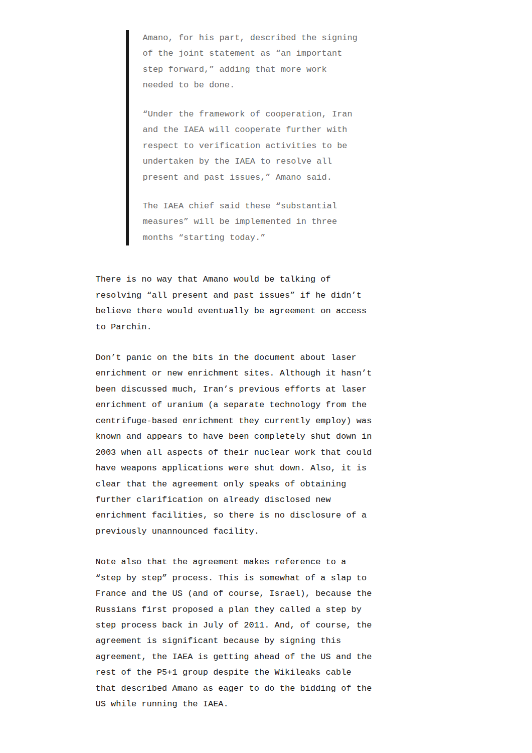Amano, for his part, described the signing of the joint statement as “an important step forward,” adding that more work needed to be done.
“Under the framework of cooperation, Iran and the IAEA will cooperate further with respect to verification activities to be undertaken by the IAEA to resolve all present and past issues,” Amano said.
The IAEA chief said these “substantial measures” will be implemented in three months “starting today.”
There is no way that Amano would be talking of resolving “all present and past issues” if he didn’t believe there would eventually be agreement on access to Parchin.
Don’t panic on the bits in the document about laser enrichment or new enrichment sites. Although it hasn’t been discussed much, Iran’s previous efforts at laser enrichment of uranium (a separate technology from the centrifuge-based enrichment they currently employ) was known and appears to have been completely shut down in 2003 when all aspects of their nuclear work that could have weapons applications were shut down. Also, it is clear that the agreement only speaks of obtaining further clarification on already disclosed new enrichment facilities, so there is no disclosure of a previously unannounced facility.
Note also that the agreement makes reference to a “step by step” process. This is somewhat of a slap to France and the US (and of course, Israel), because the Russians first proposed a plan they called a step by step process back in July of 2011. And, of course, the agreement is significant because by signing this agreement, the IAEA is getting ahead of the US and the rest of the P5+1 group despite the Wikileaks cable that described Amano as eager to do the bidding of the US while running the IAEA.